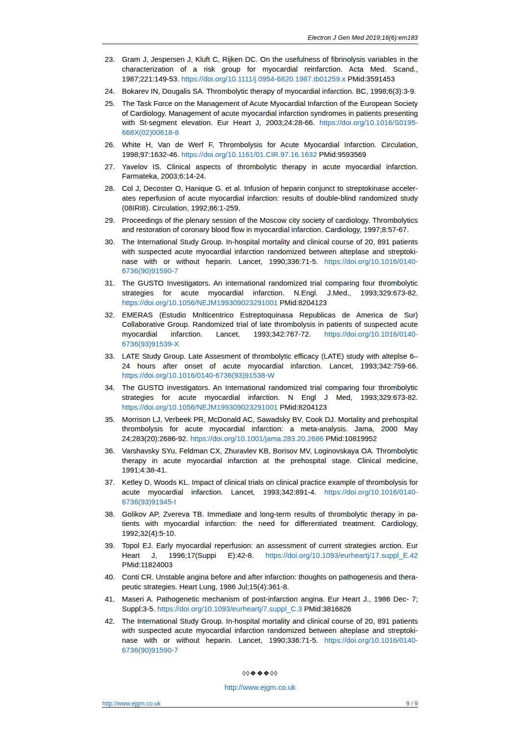Electron J Gen Med 2019;16(6):em183
Gram J, Jespersen J, Kluft C, Rijken DC. On the usefulness of fibrinolysis variables in the characterization of a risk group for myocardial reinfarction. Acta Med. Scand., 1987;221:149-53. https://doi.org/10.1111/j.0954-6820.1987.tb01259.x PMid:3591453
Bokarev IN, Dougalis SA. Thrombolytic therapy of myocardial infarction. BC, 1998;6(3):3-9.
The Task Force on the Management of Acute Myocardial Infarction of the European Society of Cardiology. Management of acute myocardial infarction syndromes in patients presenting with St-segment elevation. Eur Heart J, 2003;24:28-66. https://doi.org/10.1016/S0195-668X(02)00618-8
White H, Van de Werf F, Thrombolysis for Acute Myocardial Infarction. Circulation, 1998;97:1632-46. https://doi.org/10.1161/01.CIR.97.16.1632 PMid:9593569
Yavelov IS. Clinical aspects of thrombolytic therapy in acute myocardial infarction. Farmateka, 2003;6:14-24.
Col J, Decoster O, Hanique G. et al. Infusion of heparin conjunct to streptokinase accelerates reperfusion of acute myocardial infarction: results of double-blind randomized study (08IRI8). Circulation, 1992;86:1-259.
Proceedings of the plenary session of the Moscow city society of cardiology. Thrombolytics and restoration of coronary blood flow in myocardial infarction. Cardiology, 1997;8:57-67.
The International Study Group. In-hospital mortality and clinical course of 20, 891 patients with suspected acute myocardial infarction randomized between alteplase and streptokinase with or without heparin. Lancet, 1990;336:71-5. https://doi.org/10.1016/0140-6736(90)91590-7
The GUSTO Investigators. An international randomized trial comparing four thrombolytic strategies for acute myocardial infarction. N.Engl. J.Med., 1993;329:673-82. https://doi.org/10.1056/NEJM199309023291001 PMid:8204123
EMERAS (Estudio Mnlticentrico Estreptoquinasa Republicas de America de Sur) Collaborative Group. Randomized trial of late thrombolysis in patients of suspected acute myocardial infarction. Lancet, 1993;342:767-72. https://doi.org/10.1016/0140-6736(93)91539-X
LATE Study Group. Late Assesment of thrombolytic efficacy (LATE) study with alteplse 6–24 hours after onset of acute myocardial infarction. Lancet, 1993;342:759-66. https://doi.org/10.1016/0140-6736(93)91538-W
The GUSTO investigators. An International randomized trial comparing four thrombolytic strategies for acute myocardial infarction. N Engl J Med, 1993;329:673-82. https://doi.org/10.1056/NEJM199309023291001 PMid:8204123
Morrison LJ, Verbeek PR, McDonald AC, Sawadsky BV, Cook DJ. Mortality and prehospital thrombolysis for acute myocardial infarction: a meta-analysis. Jama, 2000 May 24;283(20):2686-92. https://doi.org/10.1001/jama.283.20.2686 PMid:10819952
Varshavsky SYu, Feldman CX, Zhuravlev KB, Borisov MV, Loginovskaya OA. Thrombolytic therapy in acute myocardial infarction at the prehospital stage. Clinical medicine, 1991;4:38-41.
Ketley D, Woods KL. Impact of clinical trials on clinical practice example of thrombolysis for acute myocardial infarction. Lancet, 1993;342:891-4. https://doi.org/10.1016/0140-6736(93)91945-I
Golikov AP, Zvereva TB. Immediate and long-term results of thrombolytic therapy in patients with myocardial infarction: the need for differentiated treatment. Cardiology, 1992;32(4):5-10.
Topol EJ. Early myocardial reperfusion: an assessment of current strategies arction. Eur Heart J, 1996;17(Suppi E):42-8. https://doi.org/10.1093/eurheartj/17.suppl_E.42 PMid:11824003
Conti CR. Unstable angina before and after infarction: thoughts on pathogenesis and therapeutic strategies. Heart Lung, 1986 Jul;15(4):361-8.
Maseri A. Pathogenetic mechanism of post-infarction angina. Eur Heart J., 1986 Dec- 7; Suppl:3-5. https://doi.org/10.1093/eurheartj/7.suppl_C.3 PMid:3816826
The International Study Group. In-hospital mortality and clinical course of 20, 891 patients with suspected acute myocardial infarction randomized between alteplase and streptokinase with or without heparin. Lancet, 1990;336:71-5. https://doi.org/10.1016/0140-6736(90)91590-7
◊◊❖❖❖◊◊
http://www.ejgm.co.uk
http://www.ejgm.co.uk 9 / 9